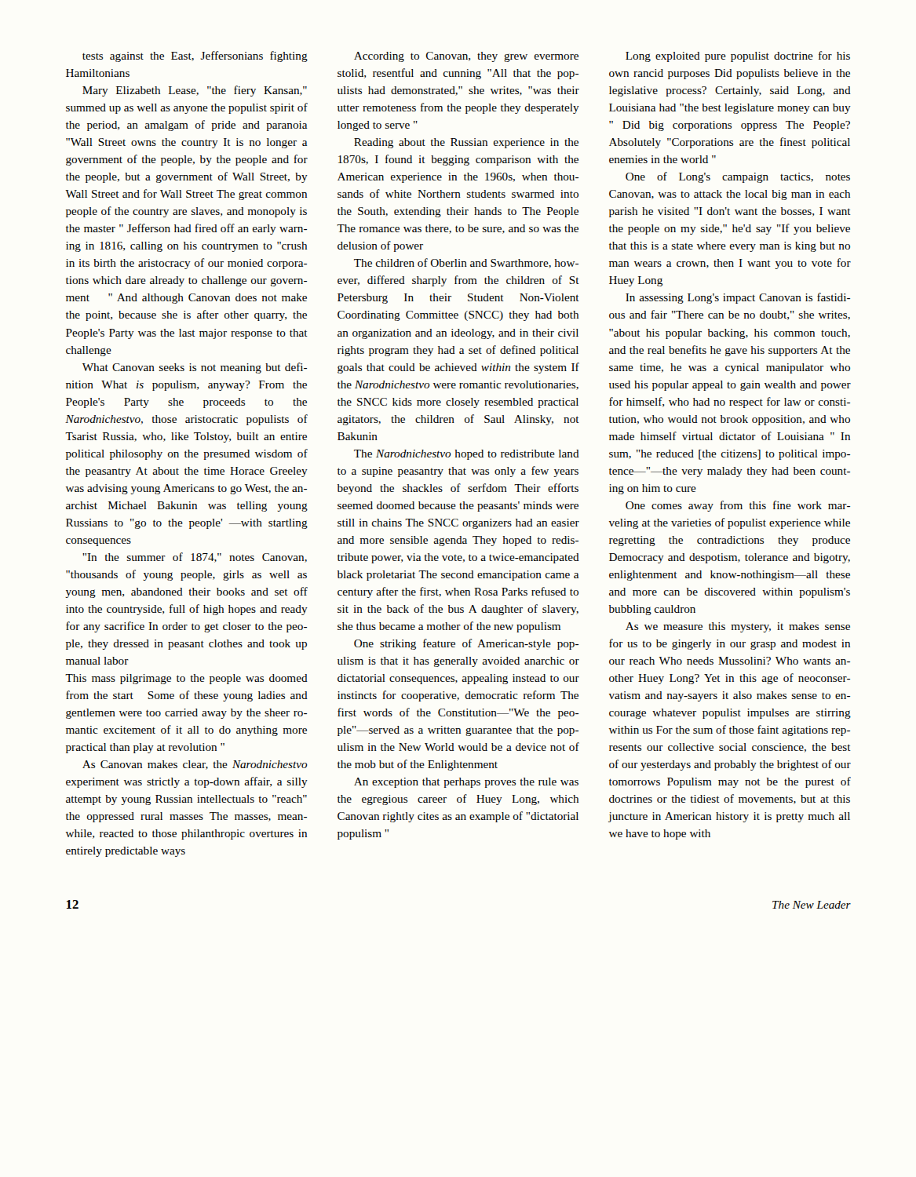tests against the East, Jeffersonians fighting Hamiltonians
Mary Elizabeth Lease, "the fiery Kansan," summed up as well as anyone the populist spirit of the period, an amalgam of pride and paranoia "Wall Street owns the country It is no longer a government of the people, by the people and for the people, but a government of Wall Street, by Wall Street and for Wall Street The great common people of the country are slaves, and monopoly is the master " Jefferson had fired off an early warning in 1816, calling on his countrymen to "crush in its birth the aristocracy of our monied corporations which dare already to challenge our government " And although Canovan does not make the point, because she is after other quarry, the People's Party was the last major response to that challenge
What Canovan seeks is not meaning but definition What is populism, anyway? From the People's Party she proceeds to the Narodnichestvo, those aristocratic populists of Tsarist Russia, who, like Tolstoy, built an entire political philosophy on the presumed wisdom of the peasantry At about the time Horace Greeley was advising young Americans to go West, the anarchist Michael Bakunin was telling young Russians to "go to the people' —with startling consequences
"In the summer of 1874," notes Canovan, "thousands of young people, girls as well as young men, abandoned their books and set off into the countryside, full of high hopes and ready for any sacrifice In order to get closer to the people, they dressed in peasant clothes and took up manual labor
This mass pilgrimage to the people was doomed from the start Some of these young ladies and gentlemen were too carried away by the sheer romantic excitement of it all to do anything more practical than play at revolution "
As Canovan makes clear, the Narodnichestvo experiment was strictly a top-down affair, a silly attempt by young Russian intellectuals to "reach" the oppressed rural masses The masses, meanwhile, reacted to those philanthropic overtures in entirely predictable ways
According to Canovan, they grew evermore stolid, resentful and cunning "All that the populists had demonstrated," she writes, "was their utter remoteness from the people they desperately longed to serve "
Reading about the Russian experience in the 1870s, I found it begging comparison with the American experience in the 1960s, when thousands of white Northern students swarmed into the South, extending their hands to The People The romance was there, to be sure, and so was the delusion of power
The children of Oberlin and Swarthmore, however, differed sharply from the children of St Petersburg In their Student Non-Violent Coordinating Committee (SNCC) they had both an organization and an ideology, and in their civil rights program they had a set of defined political goals that could be achieved within the system If the Narodnichestvo were romantic revolutionaries, the SNCC kids more closely resembled practical agitators, the children of Saul Alinsky, not Bakunin
The Narodnichestvo hoped to redistribute land to a supine peasantry that was only a few years beyond the shackles of serfdom Their efforts seemed doomed because the peasants' minds were still in chains The SNCC organizers had an easier and more sensible agenda They hoped to redistribute power, via the vote, to a twice-emancipated black proletariat The second emancipation came a century after the first, when Rosa Parks refused to sit in the back of the bus A daughter of slavery, she thus became a mother of the new populism
One striking feature of American-style populism is that it has generally avoided anarchic or dictatorial consequences, appealing instead to our instincts for cooperative, democratic reform The first words of the Constitution—"We the people"—served as a written guarantee that the populism in the New World would be a device not of the mob but of the Enlightenment
An exception that perhaps proves the rule was the egregious career of Huey Long, which Canovan rightly cites as an example of "dictatorial populism "
Long exploited pure populist doctrine for his own rancid purposes Did populists believe in the legislative process? Certainly, said Long, and Louisiana had "the best legislature money can buy " Did big corporations oppress The People? Absolutely "Corporations are the finest political enemies in the world "
One of Long's campaign tactics, notes Canovan, was to attack the local big man in each parish he visited "I don't want the bosses, I want the people on my side," he'd say "If you believe that this is a state where every man is king but no man wears a crown, then I want you to vote for Huey Long
In assessing Long's impact Canovan is fastidious and fair "There can be no doubt," she writes, "about his popular backing, his common touch, and the real benefits he gave his supporters At the same time, he was a cynical manipulator who used his popular appeal to gain wealth and power for himself, who had no respect for law or constitution, who would not brook opposition, and who made himself virtual dictator of Louisiana " In sum, "he reduced [the citizens] to political impotence—"—the very malady they had been counting on him to cure
One comes away from this fine work marveling at the varieties of populist experience while regretting the contradictions they produce Democracy and despotism, tolerance and bigotry, enlightenment and know-nothingism—all these and more can be discovered within populism's bubbling cauldron
As we measure this mystery, it makes sense for us to be gingerly in our grasp and modest in our reach Who needs Mussolini? Who wants another Huey Long? Yet in this age of neoconservatism and nay-sayers it also makes sense to encourage whatever populist impulses are stirring within us For the sum of those faint agitations represents our collective social conscience, the best of our yesterdays and probably the brightest of our tomorrows Populism may not be the purest of doctrines or the tidiest of movements, but at this juncture in American history it is pretty much all we have to hope with
12 The New Leader